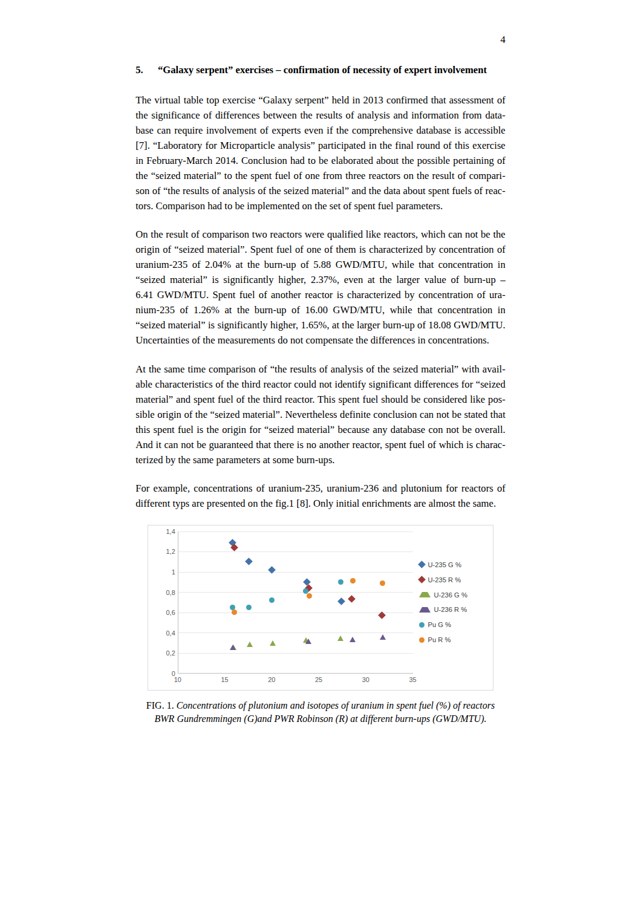4
5.“Galaxy serpent” exercises – confirmation of necessity of expert involvement
The virtual table top exercise “Galaxy serpent” held in 2013 confirmed that assessment of the significance of differences between the results of analysis and information from database can require involvement of experts even if the comprehensive database is accessible [7]. “Laboratory for Microparticle analysis” participated in the final round of this exercise in February-March 2014. Conclusion had to be elaborated about the possible pertaining of the “seized material” to the spent fuel of one from three reactors on the result of comparison of “the results of analysis of the seized material” and the data about spent fuels of reactors. Comparison had to be implemented on the set of spent fuel parameters.
On the result of comparison two reactors were qualified like reactors, which can not be the origin of “seized material”. Spent fuel of one of them is characterized by concentration of uranium-235 of 2.04% at the burn-up of 5.88 GWD/MTU, while that concentration in “seized material” is significantly higher, 2.37%, even at the larger value of burn-up – 6.41 GWD/MTU. Spent fuel of another reactor is characterized by concentration of uranium-235 of 1.26% at the burn-up of 16.00 GWD/MTU, while that concentration in “seized material” is significantly higher, 1.65%, at the larger burn-up of 18.08 GWD/MTU. Uncertainties of the measurements do not compensate the differences in concentrations.
At the same time comparison of “the results of analysis of the seized material” with available characteristics of the third reactor could not identify significant differences for “seized material” and spent fuel of the third reactor. This spent fuel should be considered like possible origin of the “seized material”. Nevertheless definite conclusion can not be stated that this spent fuel is the origin for “seized material” because any database con not be overall. And it can not be guaranteed that there is no another reactor, spent fuel of which is characterized by the same parameters at some burn-ups.
For example, concentrations of uranium-235, uranium-236 and plutonium for reactors of different typs are presented on the fig.1 [8]. Only initial enrichments are almost the same.
1,4 1,2 1 0,8 0,6 0,4 0,2 0
U-235 G %
U-235 R %
U-236 G %
U-236 R %
Pu G %
Pu R %
10 15 20 25 30 35
FIG. 1. Concentrations of plutonium and isotopes of uranium in spent fuel (%) of reactors
BWR Gundremmingen (G)and PWR Robinson (R) at different burn-ups (GWD/MTU).